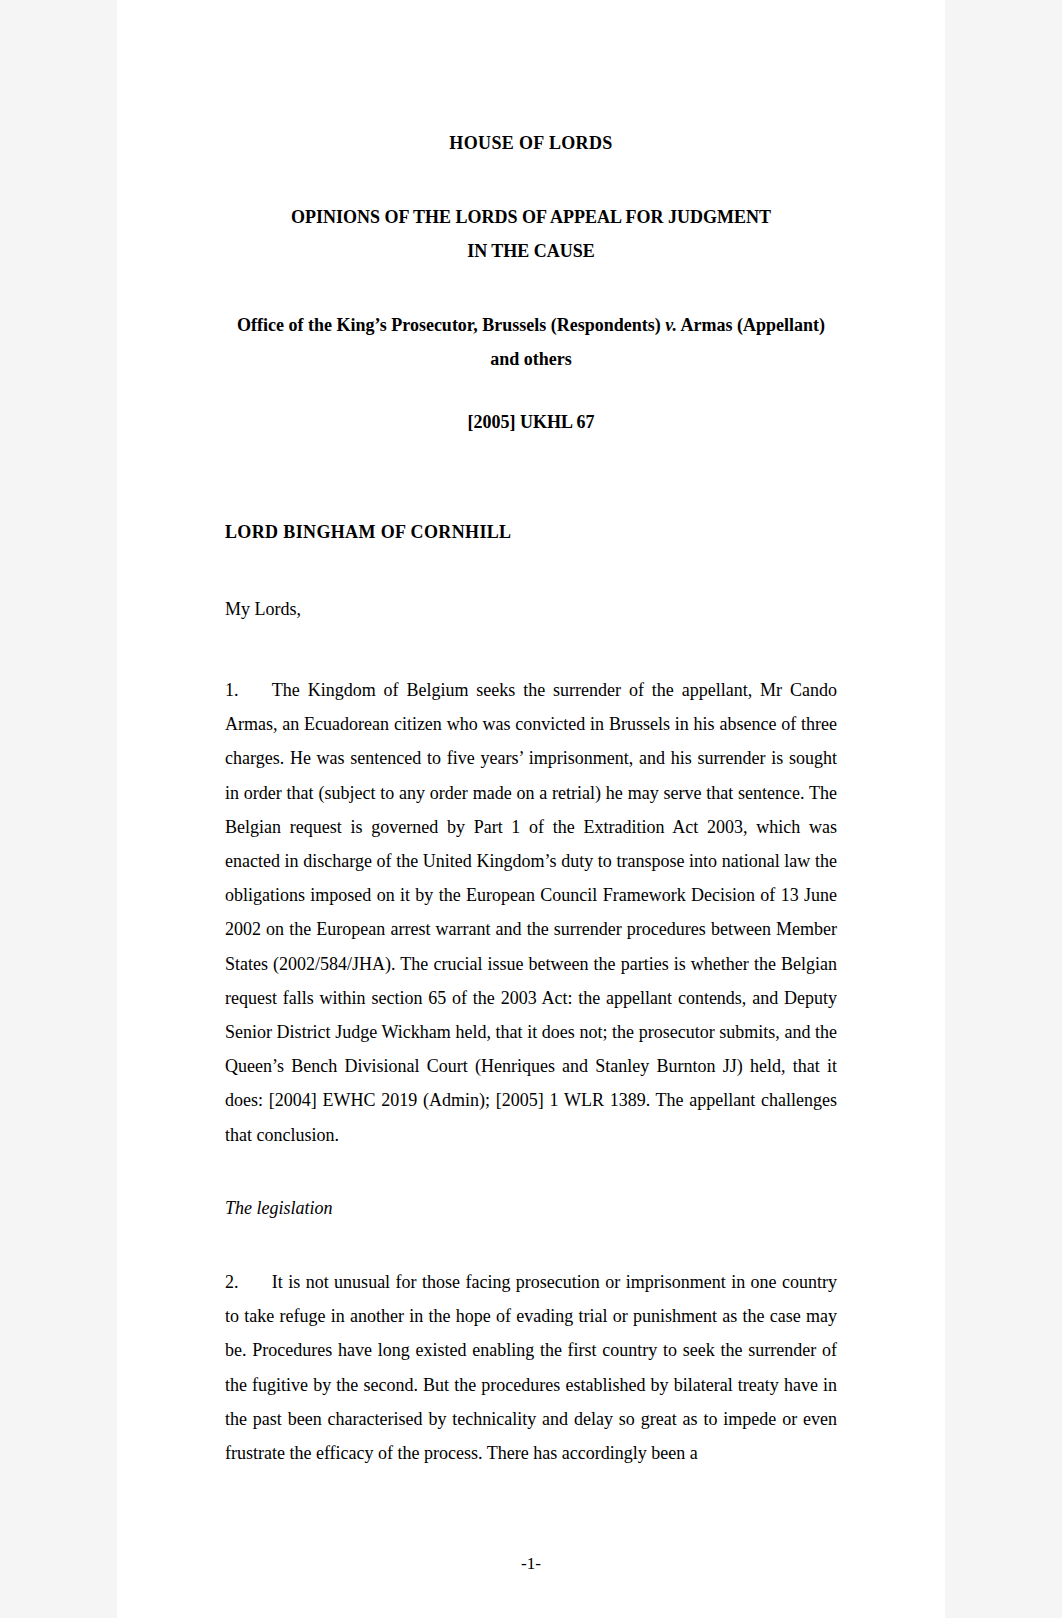HOUSE OF LORDS
OPINIONS OF THE LORDS OF APPEAL FOR JUDGMENT
IN THE CAUSE
Office of the King’s Prosecutor, Brussels (Respondents) v. Armas (Appellant) and others
[2005] UKHL 67
LORD BINGHAM OF CORNHILL
My Lords,
1. The Kingdom of Belgium seeks the surrender of the appellant, Mr Cando Armas, an Ecuadorean citizen who was convicted in Brussels in his absence of three charges. He was sentenced to five years’ imprisonment, and his surrender is sought in order that (subject to any order made on a retrial) he may serve that sentence. The Belgian request is governed by Part 1 of the Extradition Act 2003, which was enacted in discharge of the United Kingdom’s duty to transpose into national law the obligations imposed on it by the European Council Framework Decision of 13 June 2002 on the European arrest warrant and the surrender procedures between Member States (2002/584/JHA). The crucial issue between the parties is whether the Belgian request falls within section 65 of the 2003 Act: the appellant contends, and Deputy Senior District Judge Wickham held, that it does not; the prosecutor submits, and the Queen’s Bench Divisional Court (Henriques and Stanley Burnton JJ) held, that it does: [2004] EWHC 2019 (Admin); [2005] 1 WLR 1389. The appellant challenges that conclusion.
The legislation
2. It is not unusual for those facing prosecution or imprisonment in one country to take refuge in another in the hope of evading trial or punishment as the case may be. Procedures have long existed enabling the first country to seek the surrender of the fugitive by the second. But the procedures established by bilateral treaty have in the past been characterised by technicality and delay so great as to impede or even frustrate the efficacy of the process. There has accordingly been a
-1-